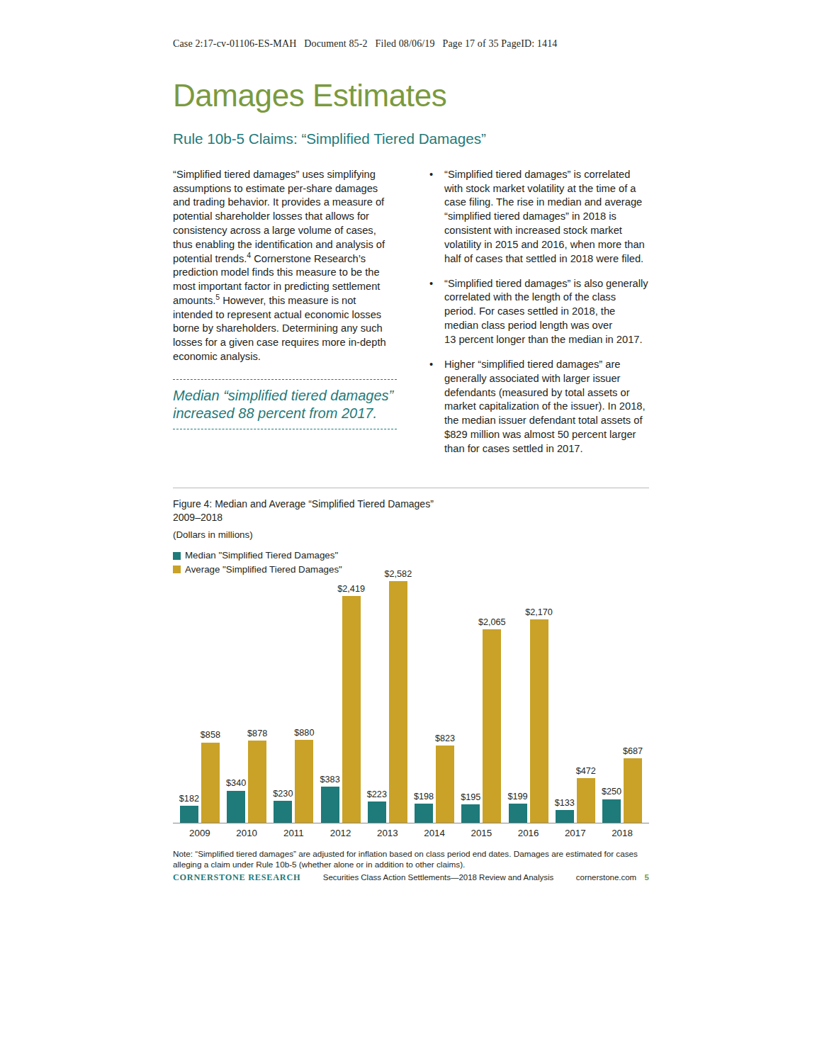Case 2:17-cv-01106-ES-MAH Document 85-2 Filed 08/06/19 Page 17 of 35 PageID: 1414
Damages Estimates
Rule 10b-5 Claims: “Simplified Tiered Damages”
“Simplified tiered damages” uses simplifying assumptions to estimate per-share damages and trading behavior. It provides a measure of potential shareholder losses that allows for consistency across a large volume of cases, thus enabling the identification and analysis of potential trends.4 Cornerstone Research’s prediction model finds this measure to be the most important factor in predicting settlement amounts.5 However, this measure is not intended to represent actual economic losses borne by shareholders. Determining any such losses for a given case requires more in-depth economic analysis.
Median “simplified tiered damages” increased 88 percent from 2017.
“Simplified tiered damages” is correlated with stock market volatility at the time of a case filing. The rise in median and average “simplified tiered damages” in 2018 is consistent with increased stock market volatility in 2015 and 2016, when more than half of cases that settled in 2018 were filed.
“Simplified tiered damages” is also generally correlated with the length of the class period. For cases settled in 2018, the median class period length was over 13 percent longer than the median in 2017.
Higher “simplified tiered damages” are generally associated with larger issuer defendants (measured by total assets or market capitalization of the issuer). In 2018, the median issuer defendant total assets of $829 million was almost 50 percent larger than for cases settled in 2017.
Figure 4: Median and Average “Simplified Tiered Damages”
2009–2018
(Dollars in millions)
Median "Simplified Tiered Damages"
Average "Simplified Tiered Damages"
$182
$858
$340
$878
$230
$880
$383
$2,419
$223
$2,582
$198
$823
$195
$2,065
$199
$2,170
$133
$472
$250
$687
2009
2010
2011
2012
2013
2014
2015
2016
2017
2018
Note: “Simplified tiered damages” are adjusted for inflation based on class period end dates. Damages are estimated for cases alleging a claim under Rule 10b-5 (whether alone or in addition to other claims).
CORNERSTONE RESEARCH
Securities Class Action Settlements—2018 Review and Analysis
cornerstone.com5